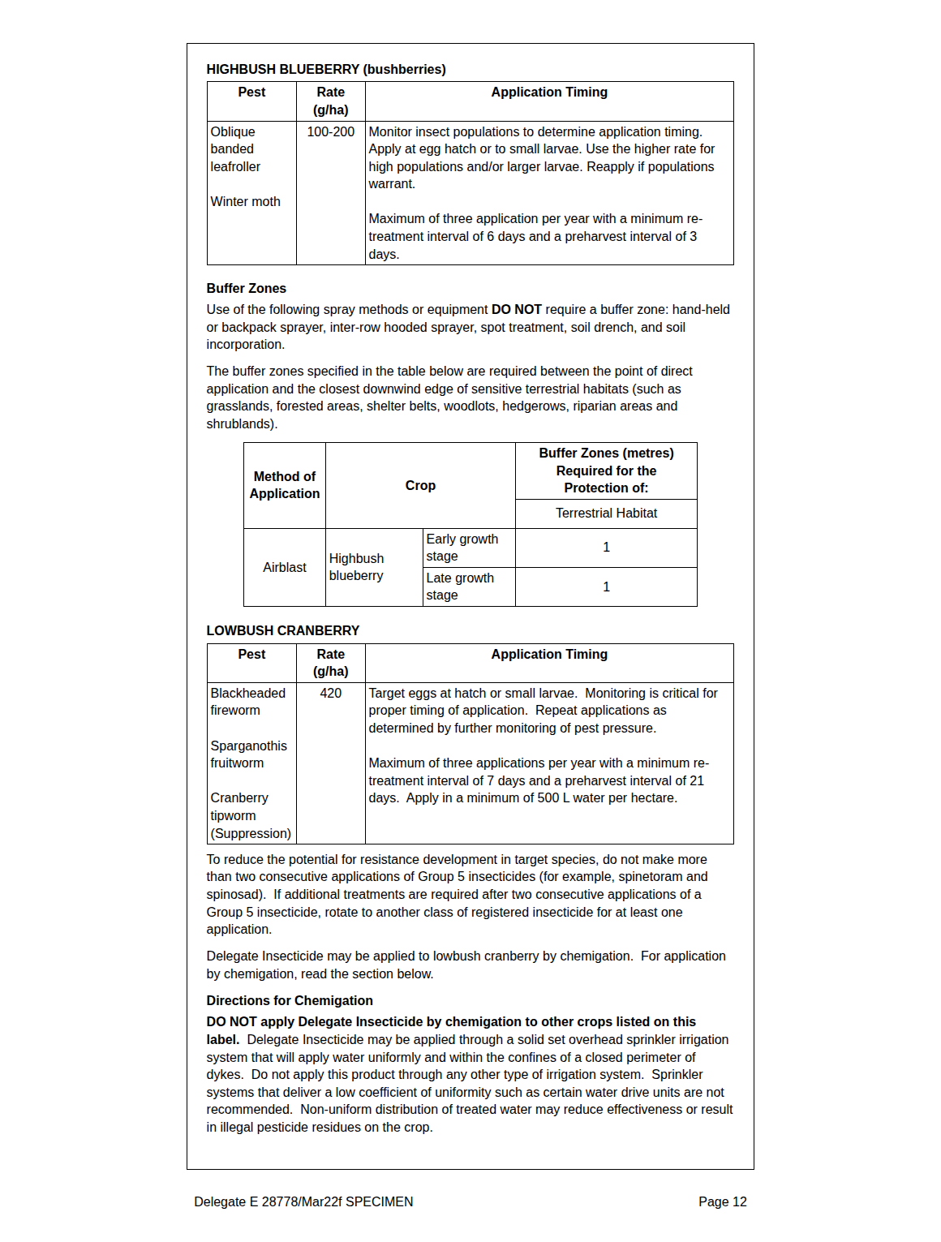HIGHBUSH BLUEBERRY (bushberries)
| Pest | Rate (g/ha) | Application Timing |
| --- | --- | --- |
| Oblique banded leafroller Winter moth | 100-200 | Monitor insect populations to determine application timing. Apply at egg hatch or to small larvae. Use the higher rate for high populations and/or larger larvae. Reapply if populations warrant. Maximum of three application per year with a minimum re-treatment interval of 6 days and a preharvest interval of 3 days. |
Buffer Zones
Use of the following spray methods or equipment DO NOT require a buffer zone: hand-held or backpack sprayer, inter-row hooded sprayer, spot treatment, soil drench, and soil incorporation.
The buffer zones specified in the table below are required between the point of direct application and the closest downwind edge of sensitive terrestrial habitats (such as grasslands, forested areas, shelter belts, woodlots, hedgerows, riparian areas and shrublands).
| Method of Application | Crop | Buffer Zones (metres) Required for the Protection of: |
| --- | --- | --- |
| Terrestrial Habitat |
| Airblast | Highbush blueberry | Early growth stage | 1 |
| Late growth stage | 1 |
LOWBUSH CRANBERRY
| Pest | Rate (g/ha) | Application Timing |
| --- | --- | --- |
| Blackheaded fireworm Sparganothis fruitworm Cranberry tipworm (Suppression) | 420 | Target eggs at hatch or small larvae. Monitoring is critical for proper timing of application. Repeat applications as determined by further monitoring of pest pressure. Maximum of three applications per year with a minimum re-treatment interval of 7 days and a preharvest interval of 21 days. Apply in a minimum of 500 L water per hectare. |
To reduce the potential for resistance development in target species, do not make more than two consecutive applications of Group 5 insecticides (for example, spinetoram and spinosad). If additional treatments are required after two consecutive applications of a Group 5 insecticide, rotate to another class of registered insecticide for at least one application.
Delegate Insecticide may be applied to lowbush cranberry by chemigation. For application by chemigation, read the section below.
Directions for Chemigation
DO NOT apply Delegate Insecticide by chemigation to other crops listed on this label. Delegate Insecticide may be applied through a solid set overhead sprinkler irrigation system that will apply water uniformly and within the confines of a closed perimeter of dykes. Do not apply this product through any other type of irrigation system. Sprinkler systems that deliver a low coefficient of uniformity such as certain water drive units are not recommended. Non-uniform distribution of treated water may reduce effectiveness or result in illegal pesticide residues on the crop.
Delegate E 28778/Mar22f SPECIMEN Page 12